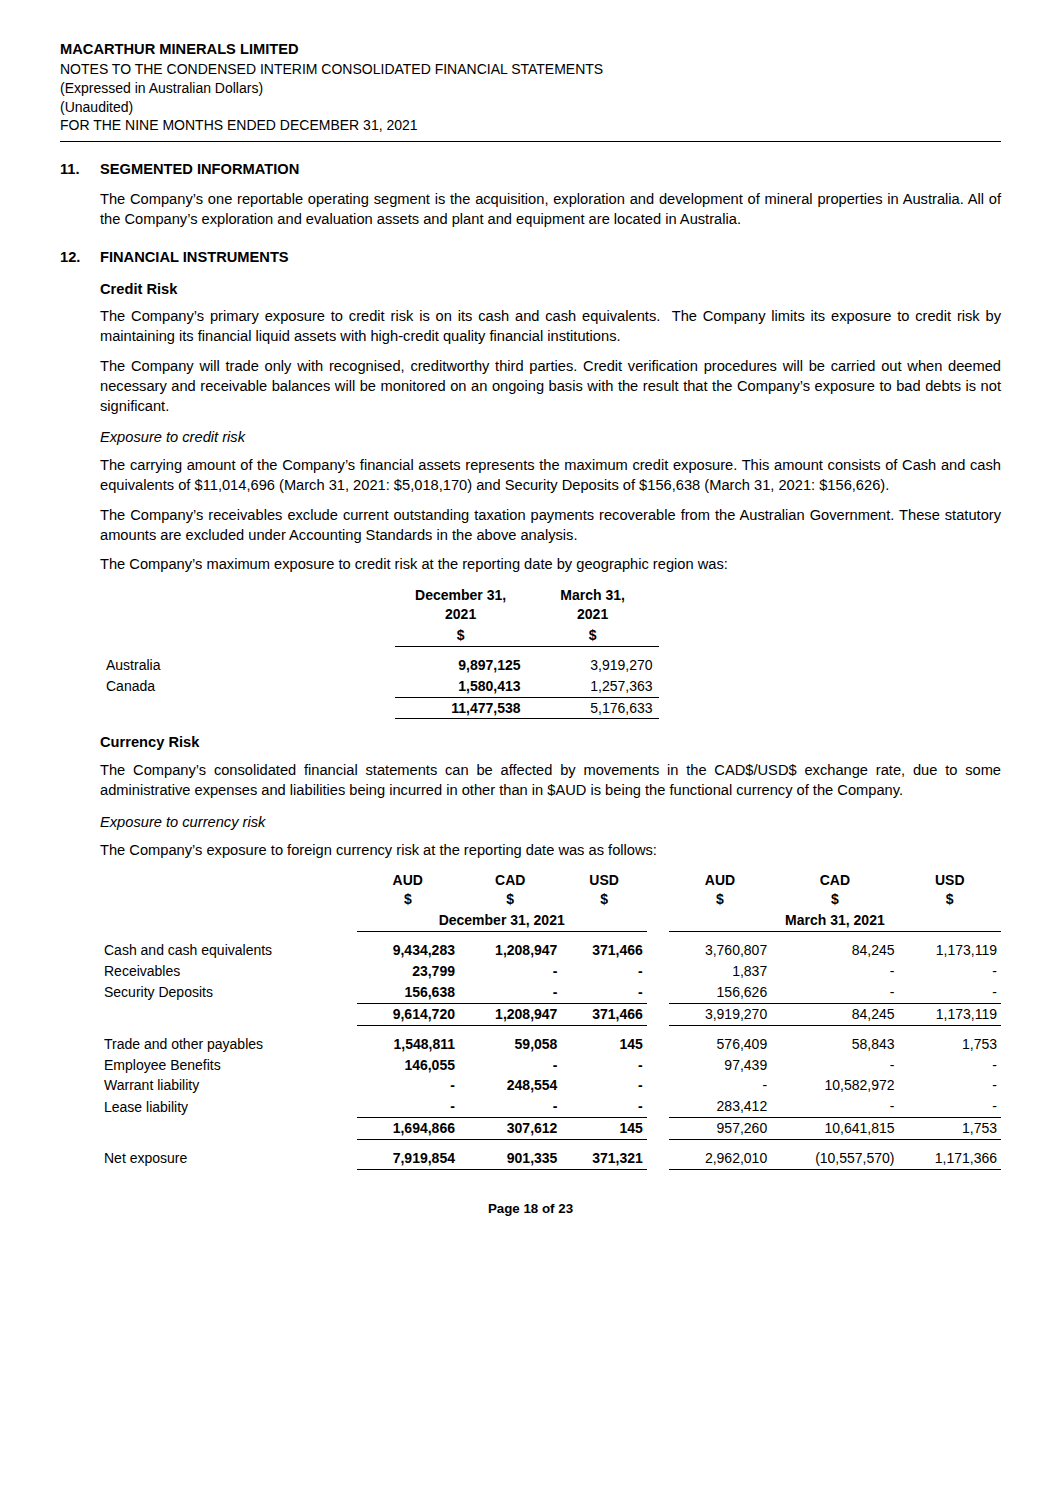MACARTHUR MINERALS LIMITED
NOTES TO THE CONDENSED INTERIM CONSOLIDATED FINANCIAL STATEMENTS
(Expressed in Australian Dollars)
(Unaudited)
FOR THE NINE MONTHS ENDED DECEMBER 31, 2021
11. SEGMENTED INFORMATION
The Company’s one reportable operating segment is the acquisition, exploration and development of mineral properties in Australia. All of the Company’s exploration and evaluation assets and plant and equipment are located in Australia.
12. FINANCIAL INSTRUMENTS
Credit Risk
The Company’s primary exposure to credit risk is on its cash and cash equivalents. The Company limits its exposure to credit risk by maintaining its financial liquid assets with high-credit quality financial institutions.
The Company will trade only with recognised, creditworthy third parties. Credit verification procedures will be carried out when deemed necessary and receivable balances will be monitored on an ongoing basis with the result that the Company’s exposure to bad debts is not significant.
Exposure to credit risk
The carrying amount of the Company’s financial assets represents the maximum credit exposure. This amount consists of Cash and cash equivalents of $11,014,696 (March 31, 2021: $5,018,170) and Security Deposits of $156,638 (March 31, 2021: $156,626).
The Company’s receivables exclude current outstanding taxation payments recoverable from the Australian Government. These statutory amounts are excluded under Accounting Standards in the above analysis.
The Company’s maximum exposure to credit risk at the reporting date by geographic region was:
| | December 31, 2021 | March 31, 2021 |
| | $ | $ |
| Australia | 9,897,125 | 3,919,270 |
| Canada | 1,580,413 | 1,257,363 |
| | 11,477,538 | 5,176,633 |
Currency Risk
The Company’s consolidated financial statements can be affected by movements in the CAD$/USD$ exchange rate, due to some administrative expenses and liabilities being incurred in other than in $AUD is being the functional currency of the Company.
Exposure to currency risk
The Company’s exposure to foreign currency risk at the reporting date was as follows:
| | AUD $ | CAD $ | USD $ | | AUD $ | CAD $ | USD $ |
| | December 31, 2021 | | March 31, 2021 |
| Cash and cash equivalents | 9,434,283 | 1,208,947 | 371,466 | | 3,760,807 | 84,245 | 1,173,119 |
| Receivables | 23,799 | - | - | | 1,837 | - | - |
| Security Deposits | 156,638 | - | - | | 156,626 | - | - |
| | 9,614,720 | 1,208,947 | 371,466 | | 3,919,270 | 84,245 | 1,173,119 |
| Trade and other payables | 1,548,811 | 59,058 | 145 | | 576,409 | 58,843 | 1,753 |
| Employee Benefits | 146,055 | - | - | | 97,439 | - | - |
| Warrant liability | - | 248,554 | - | | - | 10,582,972 | - |
| Lease liability | - | - | - | | 283,412 | - | - |
| | 1,694,866 | 307,612 | 145 | | 957,260 | 10,641,815 | 1,753 |
| Net exposure | 7,919,854 | 901,335 | 371,321 | | 2,962,010 | (10,557,570) | 1,171,366 |
Page 18 of 23